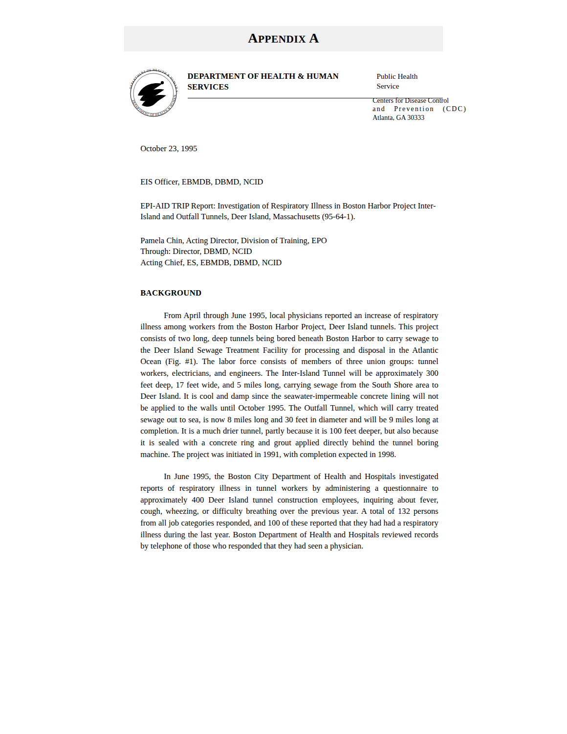APPENDIX A
DEPARTMENT OF HEALTH & HUMAN SERVICES, USA DEPARTMENT OF HEALTH & HUMAN SERVICES
DEPARTMENT OF HEALTH & HUMAN SERVICES Public Health Service
Centers for Disease Control
and Prevention (CDC)
Atlanta, GA 30333
October 23, 1995
EIS Officer, EBMDB, DBMD, NCID
EPI-AID TRIP Report: Investigation of Respiratory Illness in Boston Harbor Project Inter-Island and Outfall Tunnels, Deer Island, Massachusetts (95-64-1).
Pamela Chin, Acting Director, Division of Training, EPO
Through: Director, DBMD, NCID
Acting Chief, ES, EBMDB, DBMD, NCID
BACKGROUND
From April through June 1995, local physicians reported an increase of respiratory illness among workers from the Boston Harbor Project, Deer Island tunnels. This project consists of two long, deep tunnels being bored beneath Boston Harbor to carry sewage to the Deer Island Sewage Treatment Facility for processing and disposal in the Atlantic Ocean (Fig. #1). The labor force consists of members of three union groups: tunnel workers, electricians, and engineers. The Inter-Island Tunnel will be approximately 300 feet deep, 17 feet wide, and 5 miles long, carrying sewage from the South Shore area to Deer Island. It is cool and damp since the seawater-impermeable concrete lining will not be applied to the walls until October 1995. The Outfall Tunnel, which will carry treated sewage out to sea, is now 8 miles long and 30 feet in diameter and will be 9 miles long at completion. It is a much drier tunnel, partly because it is 100 feet deeper, but also because it is sealed with a concrete ring and grout applied directly behind the tunnel boring machine. The project was initiated in 1991, with completion expected in 1998.
In June 1995, the Boston City Department of Health and Hospitals investigated reports of respiratory illness in tunnel workers by administering a questionnaire to approximately 400 Deer Island tunnel construction employees, inquiring about fever, cough, wheezing, or difficulty breathing over the previous year. A total of 132 persons from all job categories responded, and 100 of these reported that they had had a respiratory illness during the last year. Boston Department of Health and Hospitals reviewed records by telephone of those who responded that they had seen a physician.